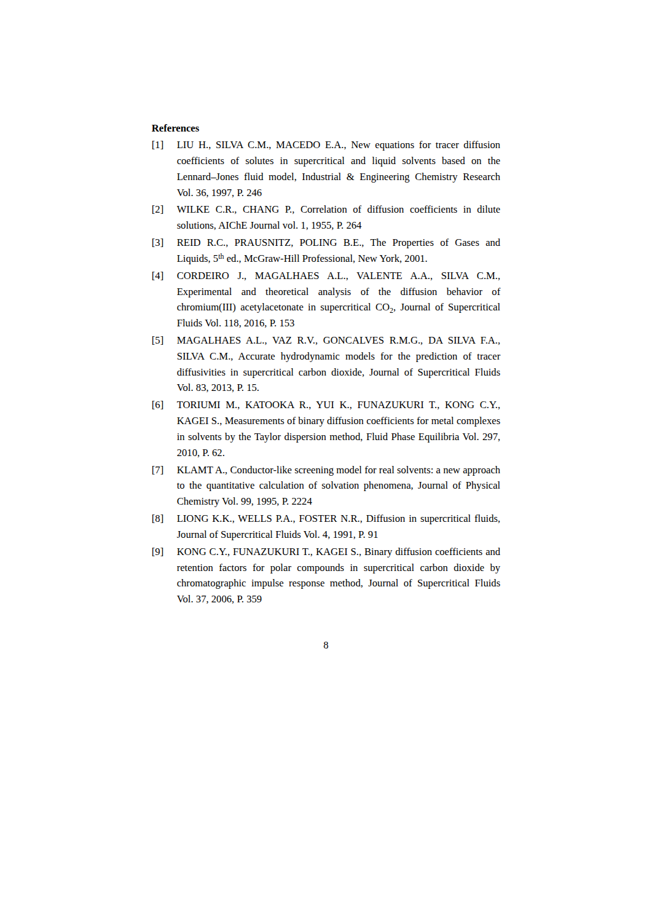References
[1] LIU H., SILVA C.M., MACEDO E.A., New equations for tracer diffusion coefficients of solutes in supercritical and liquid solvents based on the Lennard–Jones fluid model, Industrial & Engineering Chemistry Research Vol. 36, 1997, P. 246
[2] WILKE C.R., CHANG P., Correlation of diffusion coefficients in dilute solutions, AIChE Journal vol. 1, 1955, P. 264
[3] REID R.C., PRAUSNITZ, POLING B.E., The Properties of Gases and Liquids, 5th ed., McGraw-Hill Professional, New York, 2001.
[4] CORDEIRO J., MAGALHAES A.L., VALENTE A.A., SILVA C.M., Experimental and theoretical analysis of the diffusion behavior of chromium(III) acetylacetonate in supercritical CO2, Journal of Supercritical Fluids Vol. 118, 2016, P. 153
[5] MAGALHAES A.L., VAZ R.V., GONCALVES R.M.G., DA SILVA F.A., SILVA C.M., Accurate hydrodynamic models for the prediction of tracer diffusivities in supercritical carbon dioxide, Journal of Supercritical Fluids Vol. 83, 2013, P. 15.
[6] TORIUMI M., KATOOKA R., YUI K., FUNAZUKURI T., KONG C.Y., KAGEI S., Measurements of binary diffusion coefficients for metal complexes in solvents by the Taylor dispersion method, Fluid Phase Equilibria Vol. 297, 2010, P. 62.
[7] KLAMT A., Conductor-like screening model for real solvents: a new approach to the quantitative calculation of solvation phenomena, Journal of Physical Chemistry Vol. 99, 1995, P. 2224
[8] LIONG K.K., WELLS P.A., FOSTER N.R., Diffusion in supercritical fluids, Journal of Supercritical Fluids Vol. 4, 1991, P. 91
[9] KONG C.Y., FUNAZUKURI T., KAGEI S., Binary diffusion coefficients and retention factors for polar compounds in supercritical carbon dioxide by chromatographic impulse response method, Journal of Supercritical Fluids Vol. 37, 2006, P. 359
8